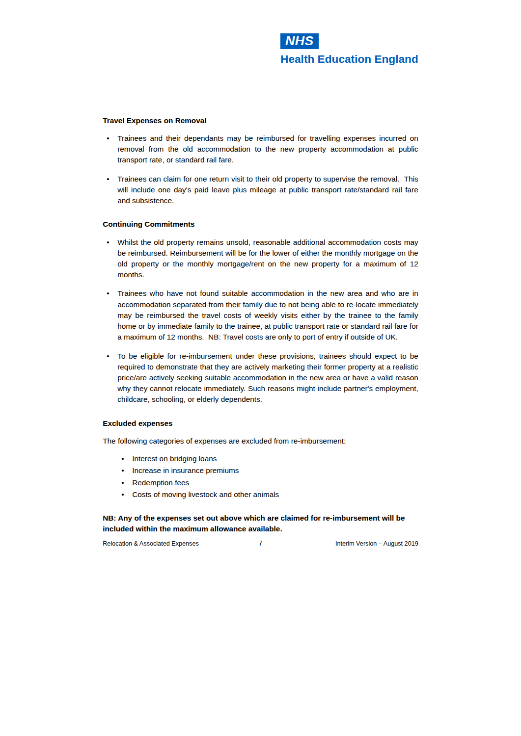NHS
Health Education England
Travel Expenses on Removal
Trainees and their dependants may be reimbursed for travelling expenses incurred on removal from the old accommodation to the new property accommodation at public transport rate, or standard rail fare.
Trainees can claim for one return visit to their old property to supervise the removal. This will include one day's paid leave plus mileage at public transport rate/standard rail fare and subsistence.
Continuing Commitments
Whilst the old property remains unsold, reasonable additional accommodation costs may be reimbursed. Reimbursement will be for the lower of either the monthly mortgage on the old property or the monthly mortgage/rent on the new property for a maximum of 12 months.
Trainees who have not found suitable accommodation in the new area and who are in accommodation separated from their family due to not being able to re-locate immediately may be reimbursed the travel costs of weekly visits either by the trainee to the family home or by immediate family to the trainee, at public transport rate or standard rail fare for a maximum of 12 months. NB: Travel costs are only to port of entry if outside of UK.
To be eligible for re-imbursement under these provisions, trainees should expect to be required to demonstrate that they are actively marketing their former property at a realistic price/are actively seeking suitable accommodation in the new area or have a valid reason why they cannot relocate immediately. Such reasons might include partner's employment, childcare, schooling, or elderly dependents.
Excluded expenses
The following categories of expenses are excluded from re-imbursement:
Interest on bridging loans
Increase in insurance premiums
Redemption fees
Costs of moving livestock and other animals
NB: Any of the expenses set out above which are claimed for re-imbursement will be included within the maximum allowance available.
Relocation & Associated Expenses
7
Interim Version – August 2019